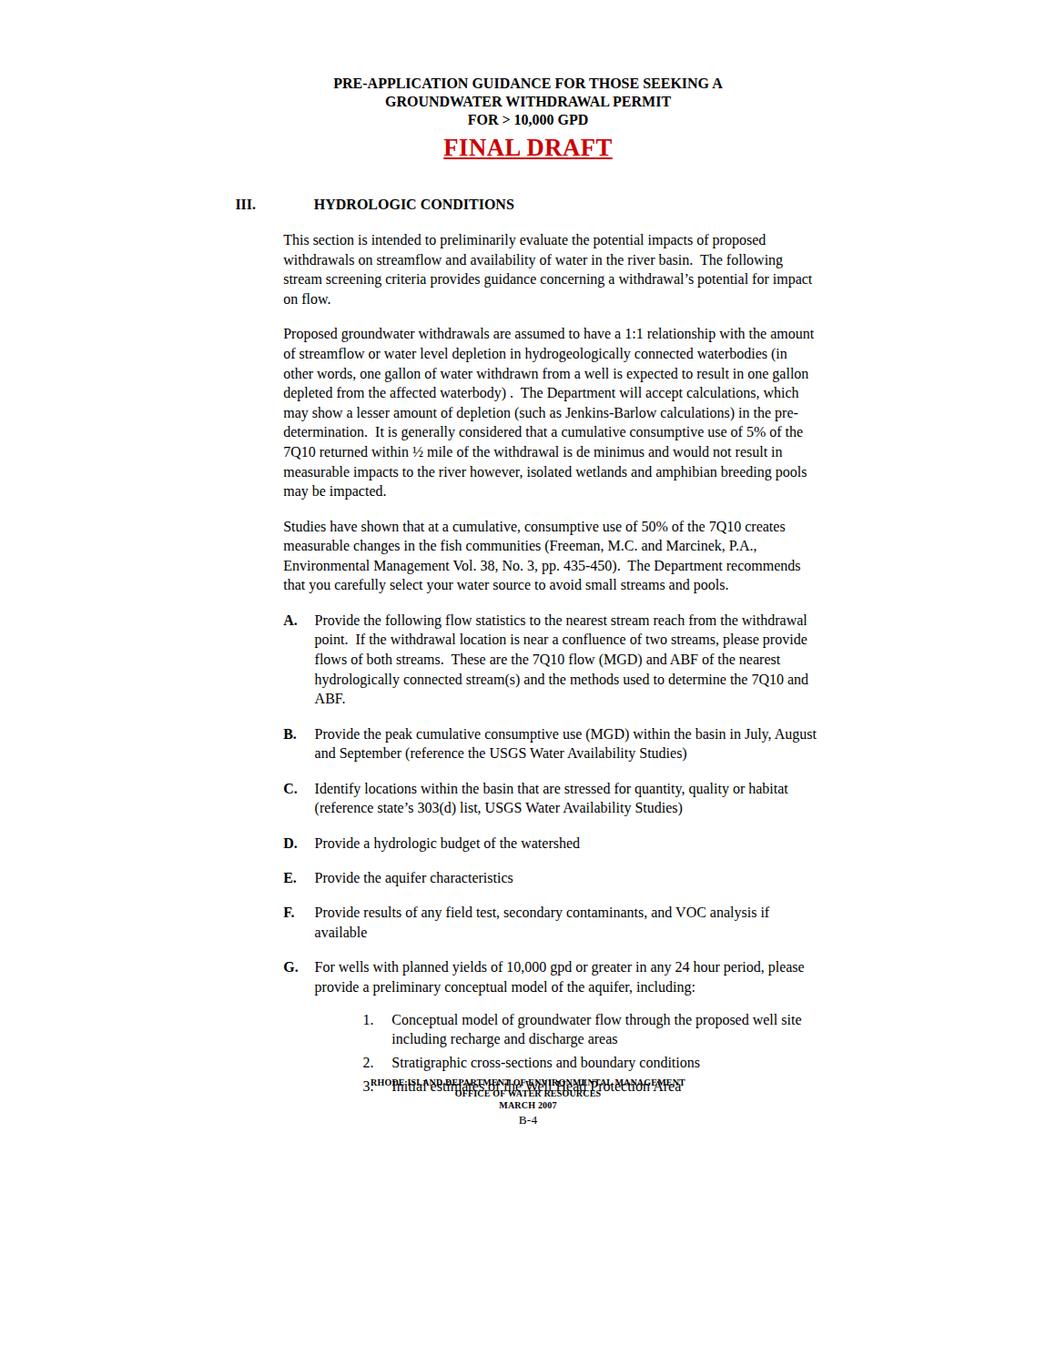PRE-APPLICATION GUIDANCE FOR THOSE SEEKING A GROUNDWATER WITHDRAWAL PERMIT FOR > 10,000 GPD FINAL DRAFT
III. HYDROLOGIC CONDITIONS
This section is intended to preliminarily evaluate the potential impacts of proposed withdrawals on streamflow and availability of water in the river basin. The following stream screening criteria provides guidance concerning a withdrawal’s potential for impact on flow.
Proposed groundwater withdrawals are assumed to have a 1:1 relationship with the amount of streamflow or water level depletion in hydrogeologically connected waterbodies (in other words, one gallon of water withdrawn from a well is expected to result in one gallon depleted from the affected waterbody) . The Department will accept calculations, which may show a lesser amount of depletion (such as Jenkins-Barlow calculations) in the pre-determination. It is generally considered that a cumulative consumptive use of 5% of the 7Q10 returned within ½ mile of the withdrawal is de minimus and would not result in measurable impacts to the river however, isolated wetlands and amphibian breeding pools may be impacted.
Studies have shown that at a cumulative, consumptive use of 50% of the 7Q10 creates measurable changes in the fish communities (Freeman, M.C. and Marcinek, P.A., Environmental Management Vol. 38, No. 3, pp. 435-450). The Department recommends that you carefully select your water source to avoid small streams and pools.
A. Provide the following flow statistics to the nearest stream reach from the withdrawal point. If the withdrawal location is near a confluence of two streams, please provide flows of both streams. These are the 7Q10 flow (MGD) and ABF of the nearest hydrologically connected stream(s) and the methods used to determine the 7Q10 and ABF.
B. Provide the peak cumulative consumptive use (MGD) within the basin in July, August and September (reference the USGS Water Availability Studies)
C. Identify locations within the basin that are stressed for quantity, quality or habitat (reference state’s 303(d) list, USGS Water Availability Studies)
D. Provide a hydrologic budget of the watershed
E. Provide the aquifer characteristics
F. Provide results of any field test, secondary contaminants, and VOC analysis if available
G. For wells with planned yields of 10,000 gpd or greater in any 24 hour period, please provide a preliminary conceptual model of the aquifer, including:
1. Conceptual model of groundwater flow through the proposed well site including recharge and discharge areas
2. Stratigraphic cross-sections and boundary conditions
3. Initial estimates of the Well Head Protection Area
RHODE ISLAND DEPARTMENT OF ENVIRONMENTAL MANAGEMENT
OFFICE OF WATER RESOURCES
MARCH 2007
B-4